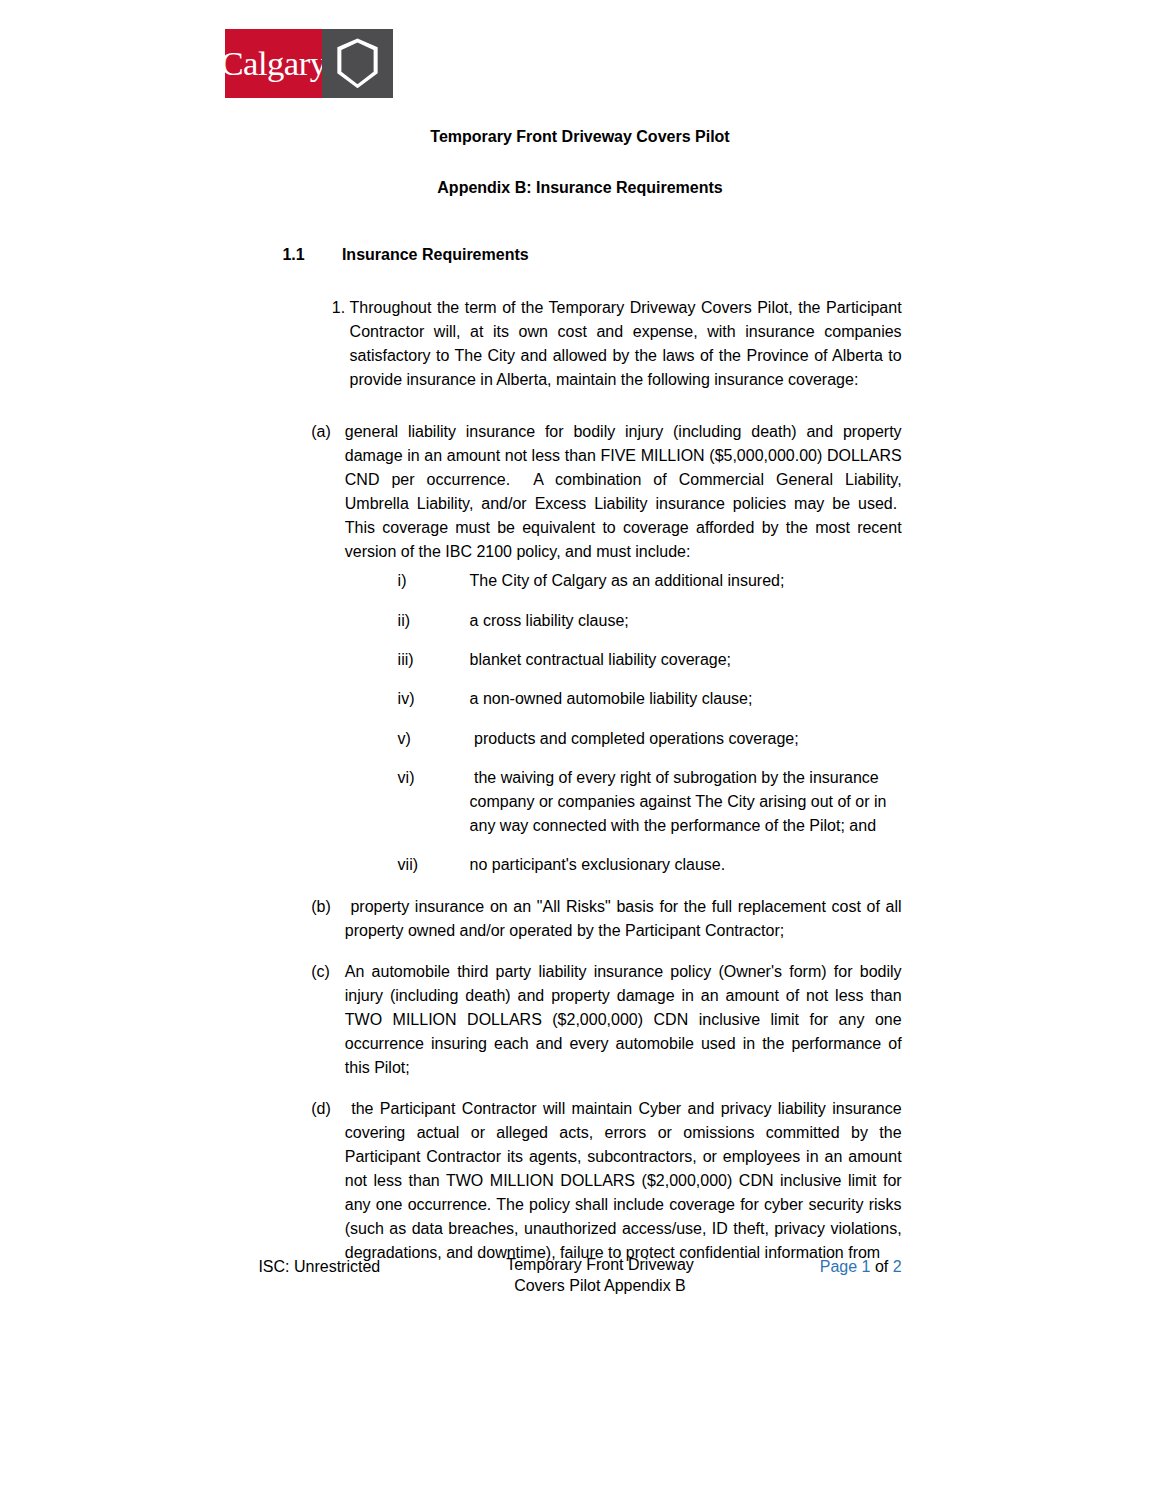Calgary
Temporary Front Driveway Covers Pilot
Appendix B: Insurance Requirements
1.1 Insurance Requirements
Throughout the term of the Temporary Driveway Covers Pilot, the Participant Contractor will, at its own cost and expense, with insurance companies satisfactory to The City and allowed by the laws of the Province of Alberta to provide insurance in Alberta, maintain the following insurance coverage:
(a) general liability insurance for bodily injury (including death) and property damage in an amount not less than FIVE MILLION ($5,000,000.00) DOLLARS CND per occurrence. A combination of Commercial General Liability, Umbrella Liability, and/or Excess Liability insurance policies may be used. This coverage must be equivalent to coverage afforded by the most recent version of the IBC 2100 policy, and must include:
i) The City of Calgary as an additional insured;
ii) a cross liability clause;
iii) blanket contractual liability coverage;
iv) a non-owned automobile liability clause;
v) products and completed operations coverage;
vi) the waiving of every right of subrogation by the insurance company or companies against The City arising out of or in any way connected with the performance of the Pilot; and
vii) no participant's exclusionary clause.
(b) property insurance on an "All Risks" basis for the full replacement cost of all property owned and/or operated by the Participant Contractor;
(c) An automobile third party liability insurance policy (Owner's form) for bodily injury (including death) and property damage in an amount of not less than TWO MILLION DOLLARS ($2,000,000) CDN inclusive limit for any one occurrence insuring each and every automobile used in the performance of this Pilot;
(d) the Participant Contractor will maintain Cyber and privacy liability insurance covering actual or alleged acts, errors or omissions committed by the Participant Contractor its agents, subcontractors, or employees in an amount not less than TWO MILLION DOLLARS ($2,000,000) CDN inclusive limit for any one occurrence. The policy shall include coverage for cyber security risks (such as data breaches, unauthorized access/use, ID theft, privacy violations, degradations, and downtime), failure to protect confidential information from
ISC: Unrestricted
Temporary Front Driveway
Covers Pilot Appendix B
Page 1 of 2